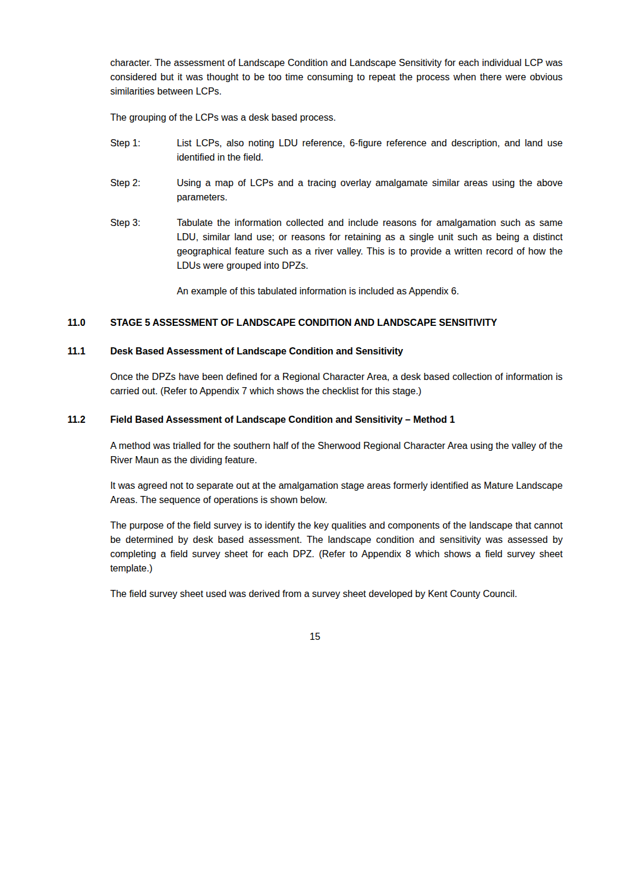character. The assessment of Landscape Condition and Landscape Sensitivity for each individual LCP was considered but it was thought to be too time consuming to repeat the process when there were obvious similarities between LCPs.
The grouping of the LCPs was a desk based process.
Step 1:
List LCPs, also noting LDU reference, 6-figure reference and description, and land use identified in the field.
Step 2:
Using a map of LCPs and a tracing overlay amalgamate similar areas using the above parameters.
Step 3:
Tabulate the information collected and include reasons for amalgamation such as same LDU, similar land use; or reasons for retaining as a single unit such as being a distinct geographical feature such as a river valley. This is to provide a written record of how the LDUs were grouped into DPZs.
An example of this tabulated information is included as Appendix 6.
11.0 STAGE 5 ASSESSMENT OF LANDSCAPE CONDITION AND LANDSCAPE SENSITIVITY
11.1 Desk Based Assessment of Landscape Condition and Sensitivity
Once the DPZs have been defined for a Regional Character Area, a desk based collection of information is carried out. (Refer to Appendix 7 which shows the checklist for this stage.)
11.2 Field Based Assessment of Landscape Condition and Sensitivity – Method 1
A method was trialled for the southern half of the Sherwood Regional Character Area using the valley of the River Maun as the dividing feature.
It was agreed not to separate out at the amalgamation stage areas formerly identified as Mature Landscape Areas. The sequence of operations is shown below.
The purpose of the field survey is to identify the key qualities and components of the landscape that cannot be determined by desk based assessment. The landscape condition and sensitivity was assessed by completing a field survey sheet for each DPZ. (Refer to Appendix 8 which shows a field survey sheet template.)
The field survey sheet used was derived from a survey sheet developed by Kent County Council.
15